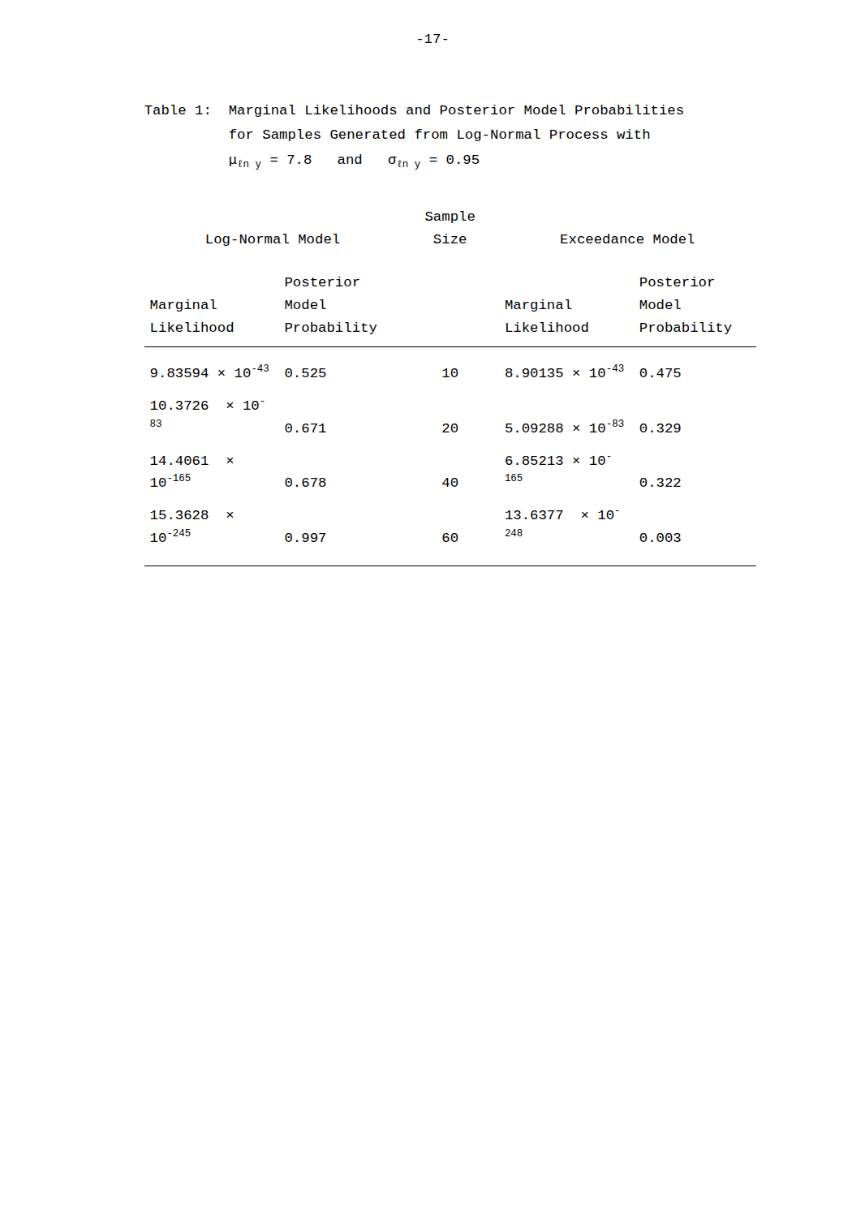-17-
Table 1:
Marginal Likelihoods and Posterior Model Probabilities
for Samples Generated from Log-Normal Process with
μℓn y = 7.8 and σℓn y = 0.95
| Log-Normal Model | Sample Size | Exceedance Model |
| --- | --- | --- |
| Marginal Likelihood | Posterior Model Probability | | Marginal Likelihood | Posterior Model Probability |
| 9.83594 × 10 -43 | 0.525 | 10 | 8.90135 × 10 -43 | 0.475 |
| 10.3726 × 10 -83 | 0.671 | 20 | 5.09288 × 10 -83 | 0.329 |
| 14.4061 × 10 -165 | 0.678 | 40 | 6.85213 × 10 -165 | 0.322 |
| 15.3628 × 10 -245 | 0.997 | 60 | 13.6377 × 10 -248 | 0.003 |